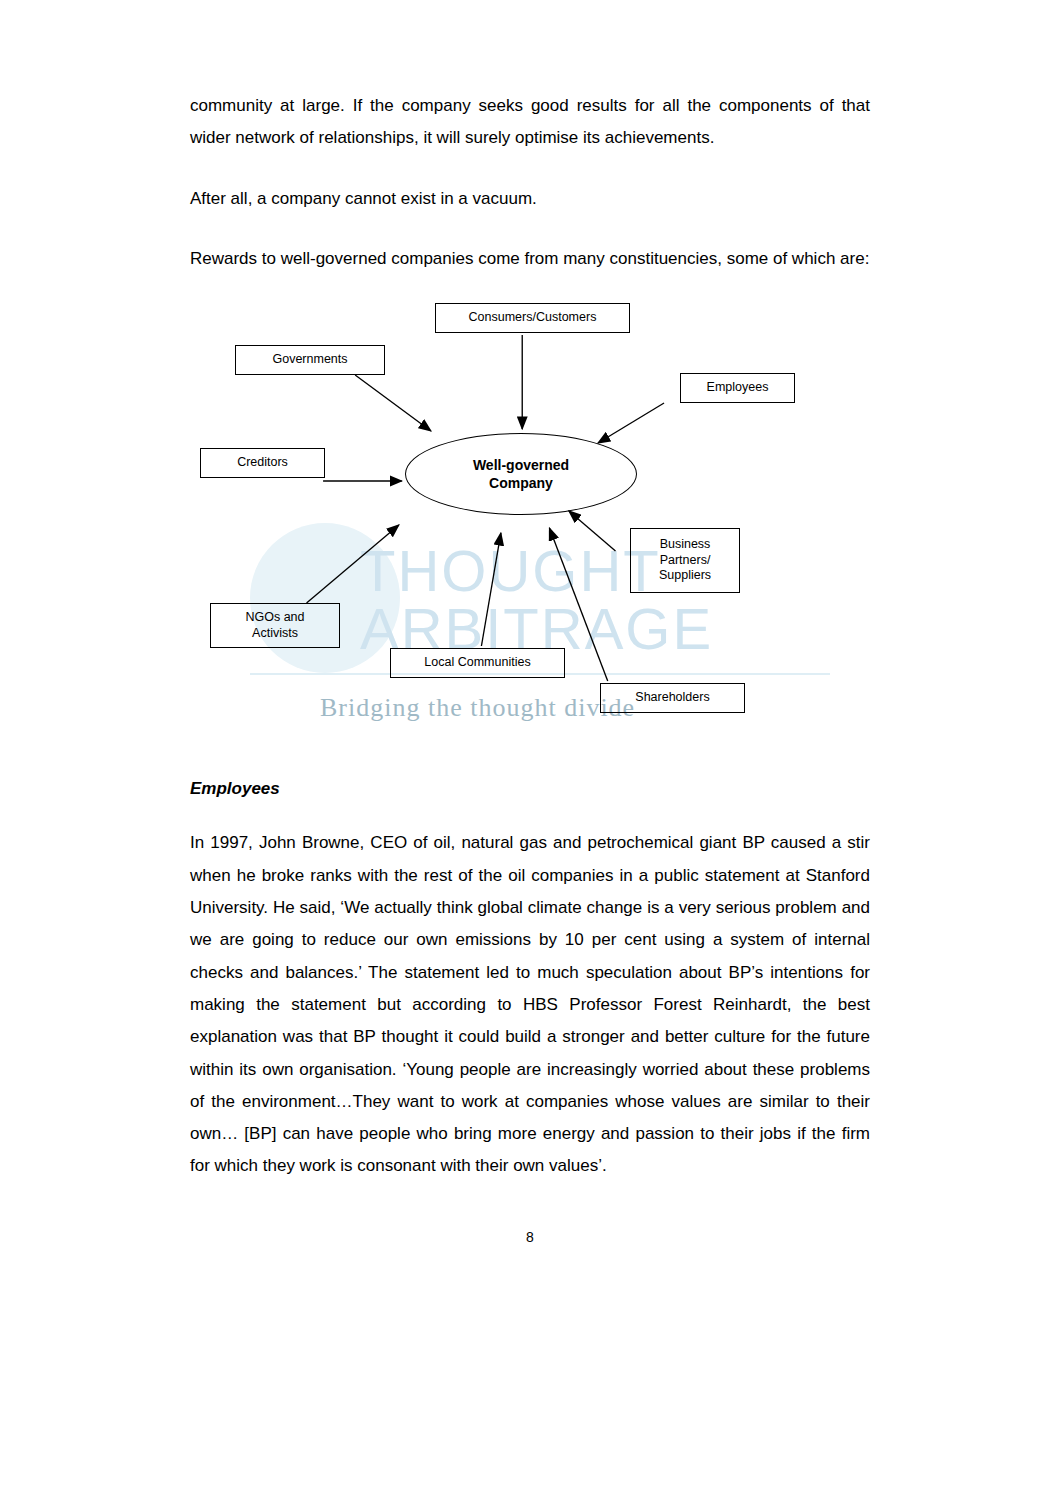community at large. If the company seeks good results for all the components of that wider network of relationships, it will surely optimise its achievements.
After all, a company cannot exist in a vacuum.
Rewards to well-governed companies come from many constituencies, some of which are:
THOUGHT
ARBITRAGE
Bridging the thought divide
Consumers/Customers
Governments
Employees
Creditors
Business
Partners/
Suppliers
NGOs and
Activists
Local Communities
Shareholders
Well-governed
Company
Employees
In 1997, John Browne, CEO of oil, natural gas and petrochemical giant BP caused a stir when he broke ranks with the rest of the oil companies in a public statement at Stanford University. He said, ‘We actually think global climate change is a very serious problem and we are going to reduce our own emissions by 10 per cent using a system of internal checks and balances.’ The statement led to much speculation about BP’s intentions for making the statement but according to HBS Professor Forest Reinhardt, the best explanation was that BP thought it could build a stronger and better culture for the future within its own organisation. ‘Young people are increasingly worried about these problems of the environment…They want to work at companies whose values are similar to their own… [BP] can have people who bring more energy and passion to their jobs if the firm for which they work is consonant with their own values’.
8